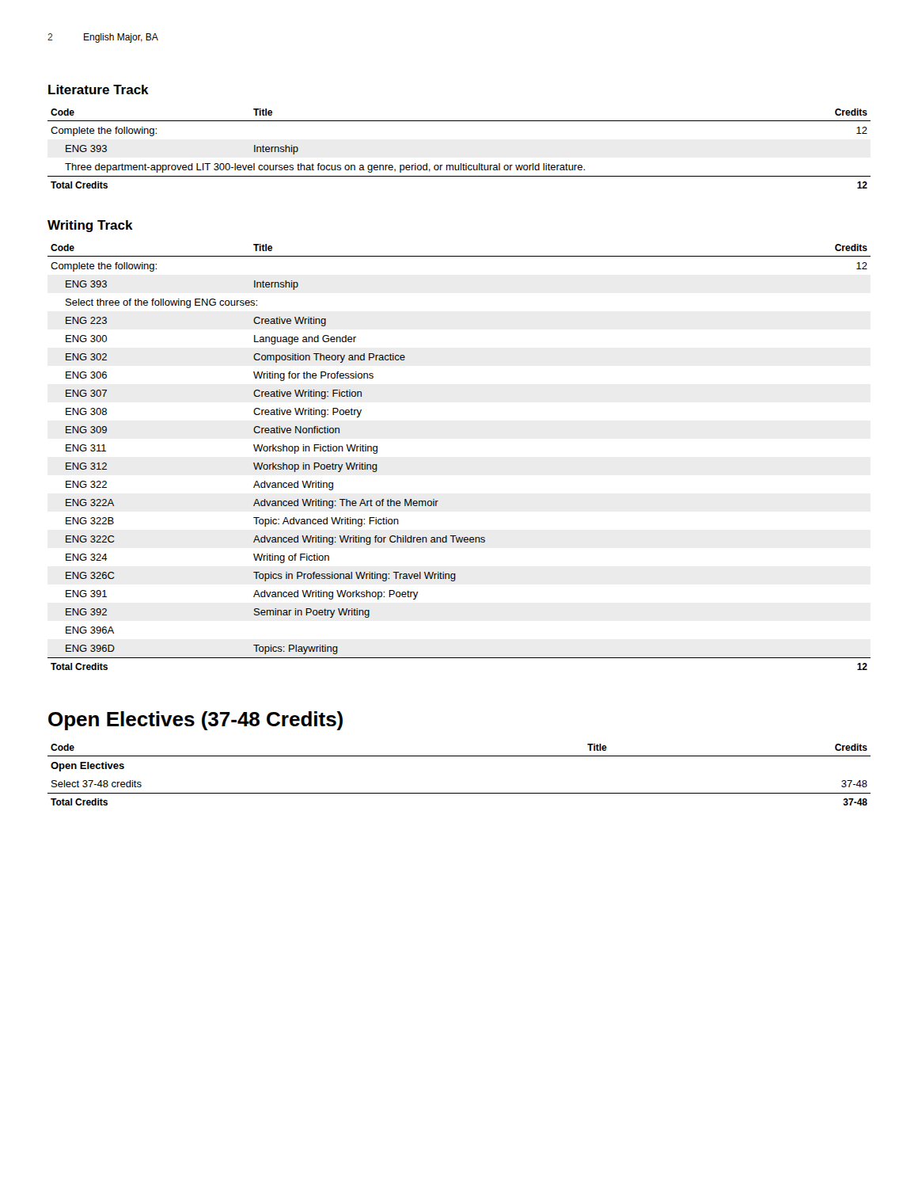2 English Major, BA
Literature Track
| Code | Title | Credits |
| --- | --- | --- |
| Complete the following: | 12 |
| ENG 393 | Internship | |
| Three department-approved LIT 300-level courses that focus on a genre, period, or multicultural or world literature. |
| Total Credits | | 12 |
Writing Track
| Code | Title | Credits |
| --- | --- | --- |
| Complete the following: | 12 |
| ENG 393 | Internship | |
| Select three of the following ENG courses: |
| ENG 223 | Creative Writing | |
| ENG 300 | Language and Gender | |
| ENG 302 | Composition Theory and Practice | |
| ENG 306 | Writing for the Professions | |
| ENG 307 | Creative Writing: Fiction | |
| ENG 308 | Creative Writing: Poetry | |
| ENG 309 | Creative Nonfiction | |
| ENG 311 | Workshop in Fiction Writing | |
| ENG 312 | Workshop in Poetry Writing | |
| ENG 322 | Advanced Writing | |
| ENG 322A | Advanced Writing: The Art of the Memoir | |
| ENG 322B | Topic: Advanced Writing: Fiction | |
| ENG 322C | Advanced Writing: Writing for Children and Tweens | |
| ENG 324 | Writing of Fiction | |
| ENG 326C | Topics in Professional Writing: Travel Writing | |
| ENG 391 | Advanced Writing Workshop: Poetry | |
| ENG 392 | Seminar in Poetry Writing | |
| ENG 396A | | |
| ENG 396D | Topics: Playwriting | |
| Total Credits | | 12 |
Open Electives (37-48 Credits)
| Code | Title | Credits |
| --- | --- | --- |
| Open Electives |
| Select 37-48 credits | 37-48 |
| Total Credits | | 37-48 |